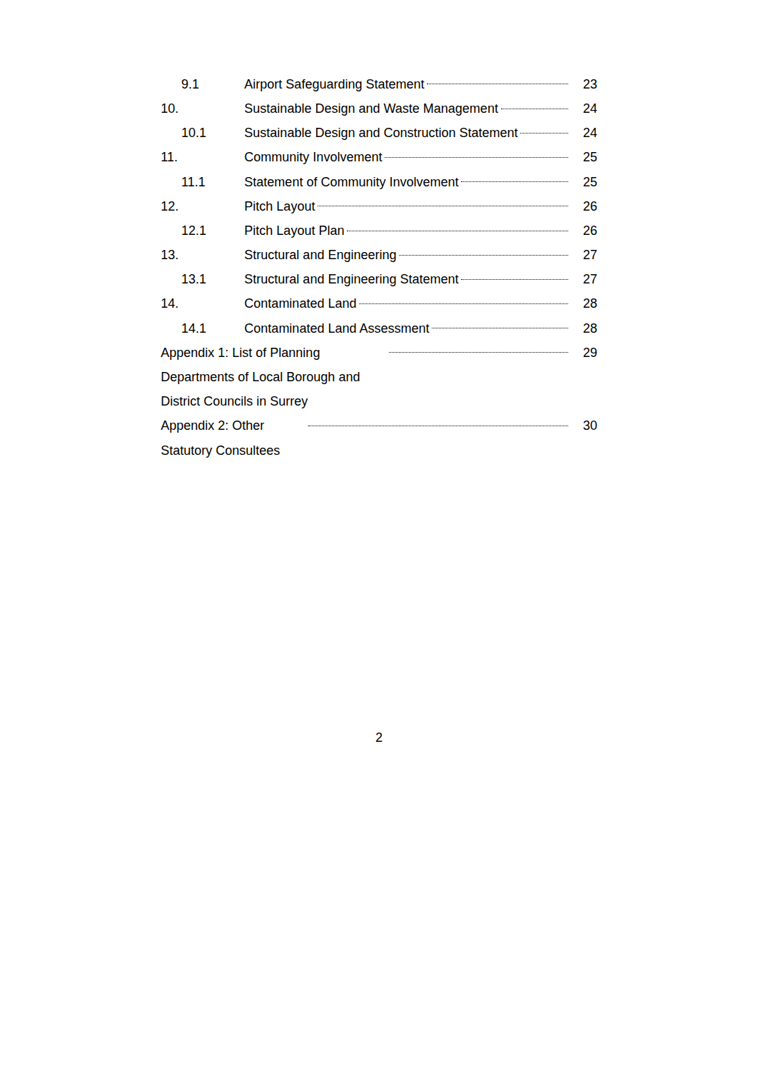| 9.1 | Airport Safeguarding Statement | 23 |
| 10. | Sustainable Design and Waste Management | 24 |
| 10.1 | Sustainable Design and Construction Statement | 24 |
| 11. | Community Involvement | 25 |
| 11.1 | Statement of Community Involvement | 25 |
| 12. | Pitch Layout | 26 |
| 12.1 | Pitch Layout Plan | 26 |
| 13. | Structural and Engineering | 27 |
| 13.1 | Structural and Engineering Statement | 27 |
| 14. | Contaminated Land | 28 |
| 14.1 | Contaminated Land Assessment | 28 |
| Appendix 1: List of Planning Departments of Local Borough and District Councils in Surrey | 29 |
| Appendix 2: Other Statutory Consultees | 30 |
2